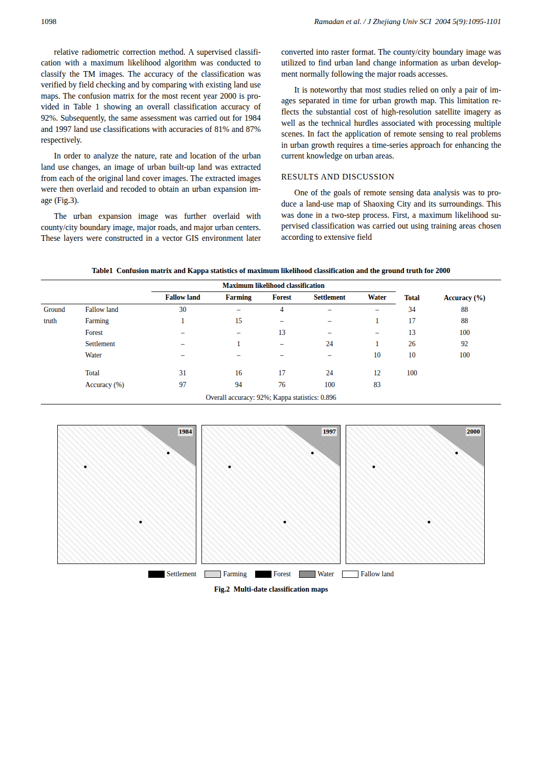1098 Ramadan et al. / J Zhejiang Univ SCI 2004 5(9):1095-1101
relative radiometric correction method. A supervised classification with a maximum likelihood algorithm was conducted to classify the TM images. The accuracy of the classification was verified by field checking and by comparing with existing land use maps. The confusion matrix for the most recent year 2000 is provided in Table 1 showing an overall classification accuracy of 92%. Subsequently, the same assessment was carried out for 1984 and 1997 land use classifications with accuracies of 81% and 87% respectively.
In order to analyze the nature, rate and location of the urban land use changes, an image of urban built-up land was extracted from each of the original land cover images. The extracted images were then overlaid and recoded to obtain an urban expansion image (Fig.3).
The urban expansion image was further overlaid with county/city boundary image, major roads, and major urban centers. These layers were constructed in a vector GIS environment later converted into raster format. The county/city boundary image was utilized to find urban land change information as urban development normally following the major roads accesses.
It is noteworthy that most studies relied on only a pair of images separated in time for urban growth map. This limitation reflects the substantial cost of high-resolution satellite imagery as well as the technical hurdles associated with processing multiple scenes. In fact the application of remote sensing to real problems in urban growth requires a time-series approach for enhancing the current knowledge on urban areas.
RESULTS AND DISCUSSION
One of the goals of remote sensing data analysis was to produce a land-use map of Shaoxing City and its surroundings. This was done in a two-step process. First, a maximum likelihood supervised classification was carried out using training areas chosen according to extensive field
Table1 Confusion matrix and Kappa statistics of maximum likelihood classification and the ground truth for 2000
| | Maximum likelihood classification | Total | Accuracy (%) |
| --- | --- | --- | --- |
| | Fallow land | Farming | Forest | Settlement | Water |
| Ground | Fallow land | 30 | – | 4 | – | – | 34 | 88 |
| truth | Farming | 1 | 15 | – | – | 1 | 17 | 88 |
| | Forest | – | – | 13 | – | – | 13 | 100 |
| | Settlement | – | 1 | – | 24 | 1 | 26 | 92 |
| | Water | – | – | – | – | 10 | 10 | 100 |
| | Total | 31 | 16 | 17 | 24 | 12 | 100 | |
| | Accuracy (%) | 97 | 94 | 76 | 100 | 83 | | |
| Overall accuracy: 92%; Kappa statistics: 0.896 |
1984
1997
2000
Settlement Farming Forest Water Fallow land
Fig.2 Multi-date classification maps